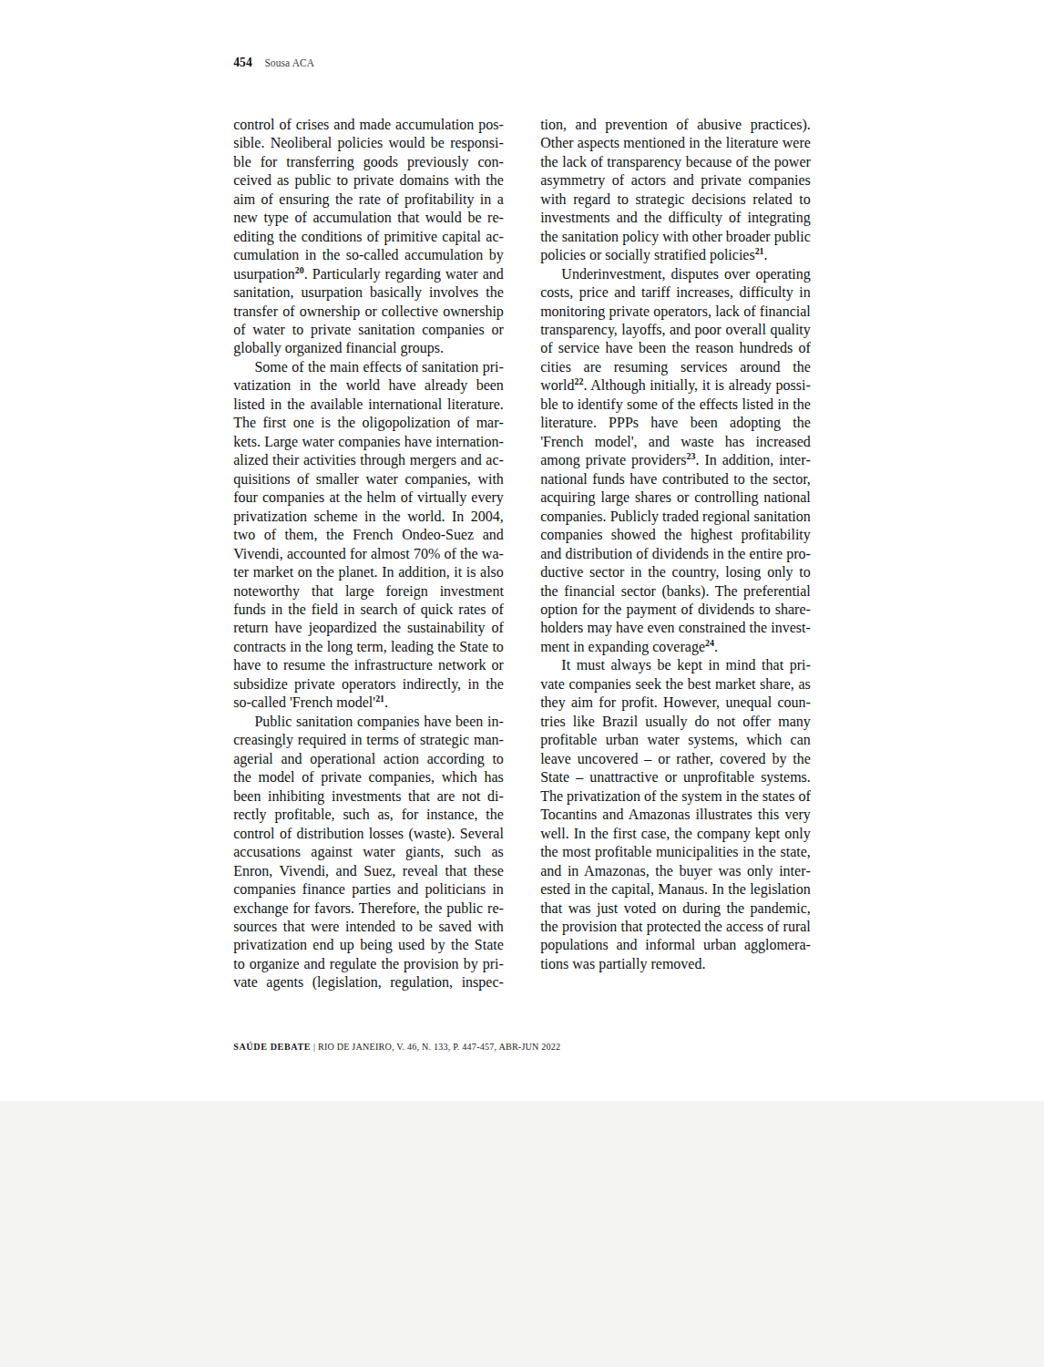454 Sousa ACA
control of crises and made accumulation possible. Neoliberal policies would be responsible for transferring goods previously conceived as public to private domains with the aim of ensuring the rate of profitability in a new type of accumulation that would be re-editing the conditions of primitive capital accumulation in the so-called accumulation by usurpation20. Particularly regarding water and sanitation, usurpation basically involves the transfer of ownership or collective ownership of water to private sanitation companies or globally organized financial groups.
Some of the main effects of sanitation privatization in the world have already been listed in the available international literature. The first one is the oligopolization of markets. Large water companies have internationalized their activities through mergers and acquisitions of smaller water companies, with four companies at the helm of virtually every privatization scheme in the world. In 2004, two of them, the French Ondeo-Suez and Vivendi, accounted for almost 70% of the water market on the planet. In addition, it is also noteworthy that large foreign investment funds in the field in search of quick rates of return have jeopardized the sustainability of contracts in the long term, leading the State to have to resume the infrastructure network or subsidize private operators indirectly, in the so-called 'French model'21.
Public sanitation companies have been increasingly required in terms of strategic managerial and operational action according to the model of private companies, which has been inhibiting investments that are not directly profitable, such as, for instance, the control of distribution losses (waste). Several accusations against water giants, such as Enron, Vivendi, and Suez, reveal that these companies finance parties and politicians in exchange for favors. Therefore, the public resources that were intended to be saved with privatization end up being used by the State to organize and regulate the provision by private agents (legislation, regulation, inspection, and prevention of abusive practices). Other aspects mentioned in the literature were the lack of transparency because of the power asymmetry of actors and private companies with regard to strategic decisions related to investments and the difficulty of integrating the sanitation policy with other broader public policies or socially stratified policies21.
Underinvestment, disputes over operating costs, price and tariff increases, difficulty in monitoring private operators, lack of financial transparency, layoffs, and poor overall quality of service have been the reason hundreds of cities are resuming services around the world22. Although initially, it is already possible to identify some of the effects listed in the literature. PPPs have been adopting the 'French model', and waste has increased among private providers23. In addition, international funds have contributed to the sector, acquiring large shares or controlling national companies. Publicly traded regional sanitation companies showed the highest profitability and distribution of dividends in the entire productive sector in the country, losing only to the financial sector (banks). The preferential option for the payment of dividends to shareholders may have even constrained the investment in expanding coverage24.
It must always be kept in mind that private companies seek the best market share, as they aim for profit. However, unequal countries like Brazil usually do not offer many profitable urban water systems, which can leave uncovered – or rather, covered by the State – unattractive or unprofitable systems. The privatization of the system in the states of Tocantins and Amazonas illustrates this very well. In the first case, the company kept only the most profitable municipalities in the state, and in Amazonas, the buyer was only interested in the capital, Manaus. In the legislation that was just voted on during the pandemic, the provision that protected the access of rural populations and informal urban agglomerations was partially removed.
SAÚDE DEBATE | RIO DE JANEIRO, V. 46, N. 133, P. 447-457, ABR-JUN 2022